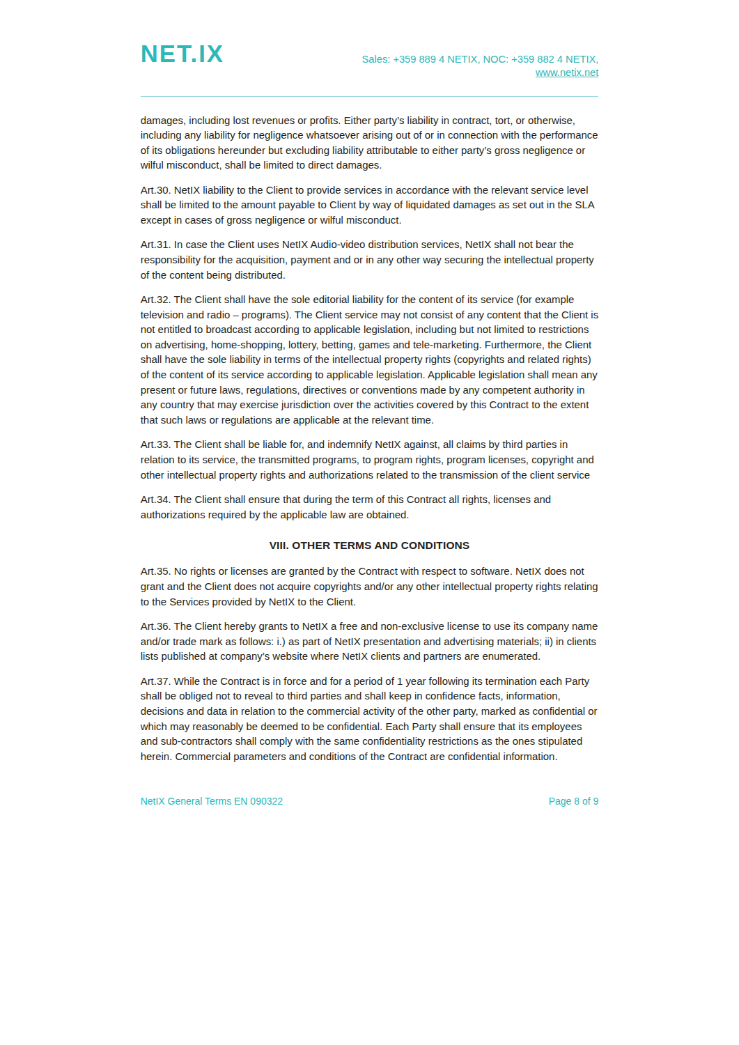NET. IX
Sales: +359 889 4 NETIX, NOC: +359 882 4 NETIX,
www.netix.net
damages, including lost revenues or profits. Either party’s liability in contract, tort, or otherwise, including any liability for negligence whatsoever arising out of or in connection with the performance of its obligations hereunder but excluding liability attributable to either party’s gross negligence or wilful misconduct, shall be limited to direct damages.
Art.30. NetIX liability to the Client to provide services in accordance with the relevant service level shall be limited to the amount payable to Client by way of liquidated damages as set out in the SLA except in cases of gross negligence or wilful misconduct.
Art.31. In case the Client uses NetIX Audio-video distribution services, NetIX shall not bear the responsibility for the acquisition, payment and or in any other way securing the intellectual property of the content being distributed.
Art.32. The Client shall have the sole editorial liability for the content of its service (for example television and radio – programs). The Client service may not consist of any content that the Client is not entitled to broadcast according to applicable legislation, including but not limited to restrictions on advertising, home-shopping, lottery, betting, games and tele-marketing. Furthermore, the Client shall have the sole liability in terms of the intellectual property rights (copyrights and related rights) of the content of its service according to applicable legislation. Applicable legislation shall mean any present or future laws, regulations, directives or conventions made by any competent authority in any country that may exercise jurisdiction over the activities covered by this Contract to the extent that such laws or regulations are applicable at the relevant time.
Art.33. The Client shall be liable for, and indemnify NetIX against, all claims by third parties in relation to its service, the transmitted programs, to program rights, program licenses, copyright and other intellectual property rights and authorizations related to the transmission of the client service
Art.34. The Client shall ensure that during the term of this Contract all rights, licenses and authorizations required by the applicable law are obtained.
VIII. OTHER TERMS AND CONDITIONS
Art.35. No rights or licenses are granted by the Contract with respect to software. NetIX does not grant and the Client does not acquire copyrights and/or any other intellectual property rights relating to the Services provided by NetIX to the Client.
Art.36. The Client hereby grants to NetIX a free and non-exclusive license to use its company name and/or trade mark as follows: i.) as part of NetIX presentation and advertising materials; ii) in clients lists published at company’s website where NetIX clients and partners are enumerated.
Art.37. While the Contract is in force and for a period of 1 year following its termination each Party shall be obliged not to reveal to third parties and shall keep in confidence facts, information, decisions and data in relation to the commercial activity of the other party, marked as confidential or which may reasonably be deemed to be confidential. Each Party shall ensure that its employees and sub-contractors shall comply with the same confidentiality restrictions as the ones stipulated herein. Commercial parameters and conditions of the Contract are confidential information.
NetIX General Terms EN 090322
Page 8 of 9